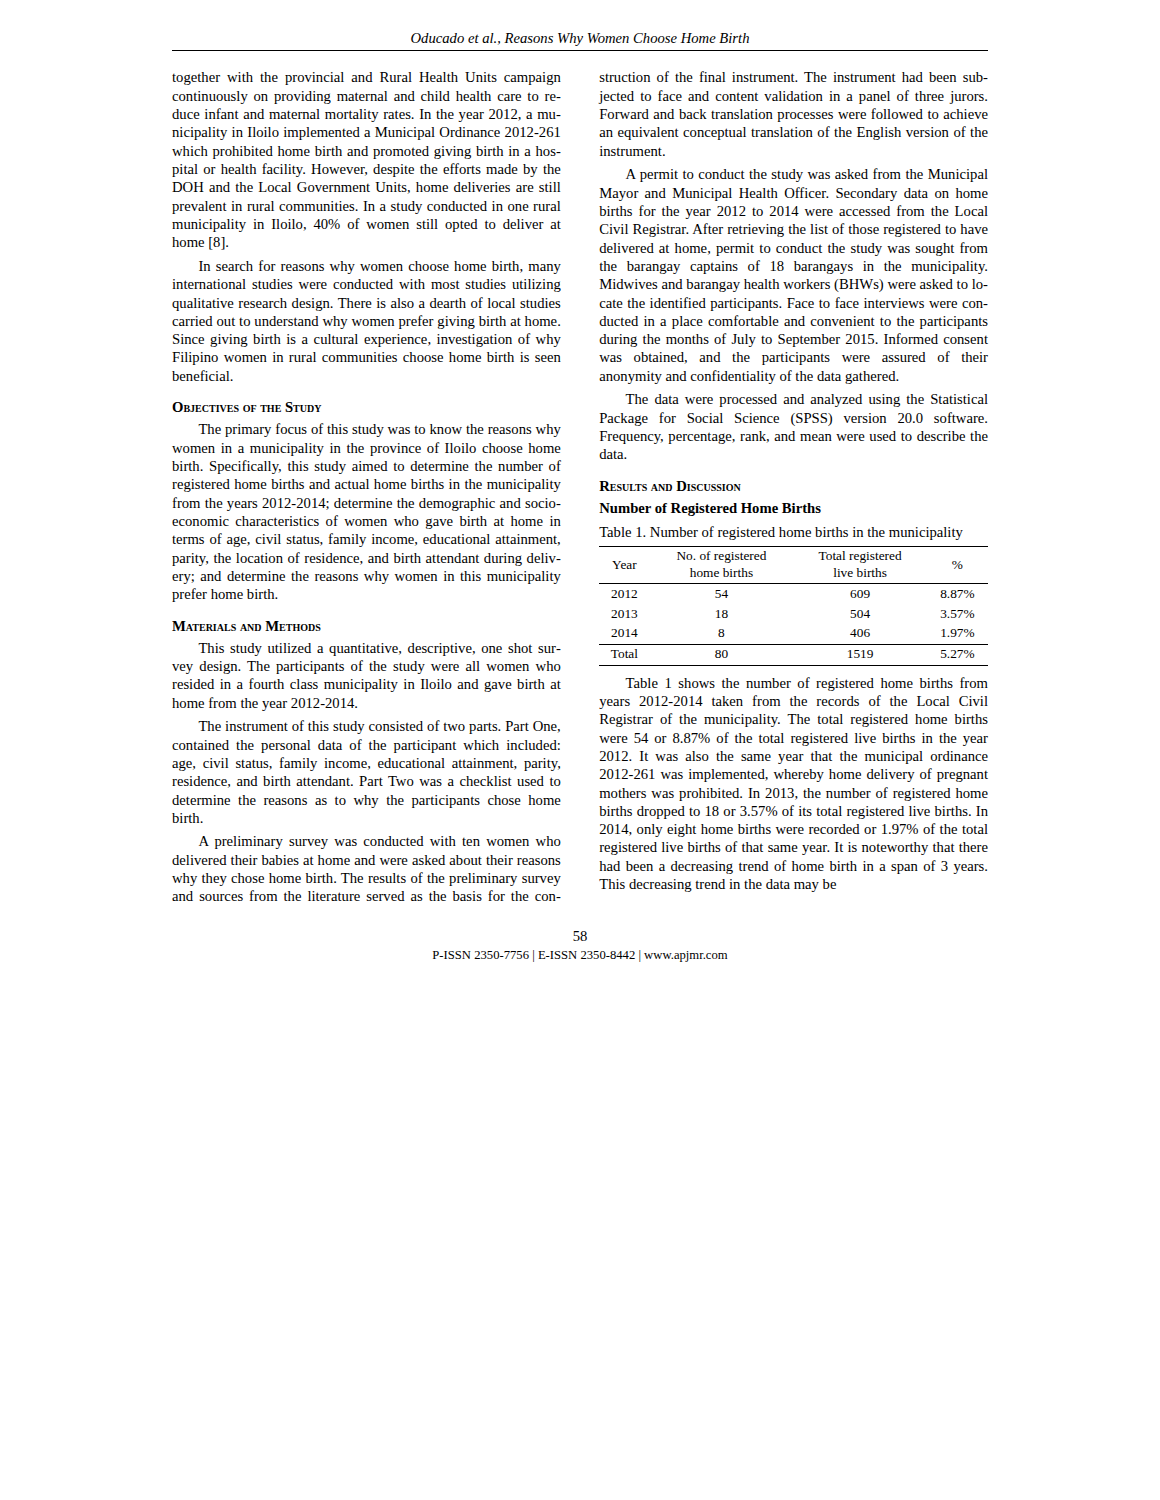Oducado et al., Reasons Why Women Choose Home Birth
together with the provincial and Rural Health Units campaign continuously on providing maternal and child health care to reduce infant and maternal mortality rates. In the year 2012, a municipality in Iloilo implemented a Municipal Ordinance 2012-261 which prohibited home birth and promoted giving birth in a hospital or health facility. However, despite the efforts made by the DOH and the Local Government Units, home deliveries are still prevalent in rural communities. In a study conducted in one rural municipality in Iloilo, 40% of women still opted to deliver at home [8].
In search for reasons why women choose home birth, many international studies were conducted with most studies utilizing qualitative research design. There is also a dearth of local studies carried out to understand why women prefer giving birth at home. Since giving birth is a cultural experience, investigation of why Filipino women in rural communities choose home birth is seen beneficial.
Objectives of the Study
The primary focus of this study was to know the reasons why women in a municipality in the province of Iloilo choose home birth. Specifically, this study aimed to determine the number of registered home births and actual home births in the municipality from the years 2012-2014; determine the demographic and socio-economic characteristics of women who gave birth at home in terms of age, civil status, family income, educational attainment, parity, the location of residence, and birth attendant during delivery; and determine the reasons why women in this municipality prefer home birth.
Materials and Methods
This study utilized a quantitative, descriptive, one shot survey design. The participants of the study were all women who resided in a fourth class municipality in Iloilo and gave birth at home from the year 2012-2014.
The instrument of this study consisted of two parts. Part One, contained the personal data of the participant which included: age, civil status, family income, educational attainment, parity, residence, and birth attendant. Part Two was a checklist used to determine the reasons as to why the participants chose home birth.
A preliminary survey was conducted with ten women who delivered their babies at home and were asked about their reasons why they chose home birth. The results of the preliminary survey and sources from the literature served as the basis for the construction of the final instrument. The instrument had been subjected to face and content validation in a panel of three jurors. Forward and back translation processes were followed to achieve an equivalent conceptual translation of the English version of the instrument.
A permit to conduct the study was asked from the Municipal Mayor and Municipal Health Officer. Secondary data on home births for the year 2012 to 2014 were accessed from the Local Civil Registrar. After retrieving the list of those registered to have delivered at home, permit to conduct the study was sought from the barangay captains of 18 barangays in the municipality. Midwives and barangay health workers (BHWs) were asked to locate the identified participants. Face to face interviews were conducted in a place comfortable and convenient to the participants during the months of July to September 2015. Informed consent was obtained, and the participants were assured of their anonymity and confidentiality of the data gathered.
The data were processed and analyzed using the Statistical Package for Social Science (SPSS) version 20.0 software. Frequency, percentage, rank, and mean were used to describe the data.
Results and Discussion
Number of Registered Home Births
Table 1. Number of registered home births in the municipality
| Year | No. of registered home births | Total registered live births | % |
| --- | --- | --- | --- |
| 2012 | 54 | 609 | 8.87% |
| 2013 | 18 | 504 | 3.57% |
| 2014 | 8 | 406 | 1.97% |
| Total | 80 | 1519 | 5.27% |
Table 1 shows the number of registered home births from years 2012-2014 taken from the records of the Local Civil Registrar of the municipality. The total registered home births were 54 or 8.87% of the total registered live births in the year 2012. It was also the same year that the municipal ordinance 2012-261 was implemented, whereby home delivery of pregnant mothers was prohibited. In 2013, the number of registered home births dropped to 18 or 3.57% of its total registered live births. In 2014, only eight home births were recorded or 1.97% of the total registered live births of that same year. It is noteworthy that there had been a decreasing trend of home birth in a span of 3 years. This decreasing trend in the data may be
58
P-ISSN 2350-7756 | E-ISSN 2350-8442 | www.apjmr.com